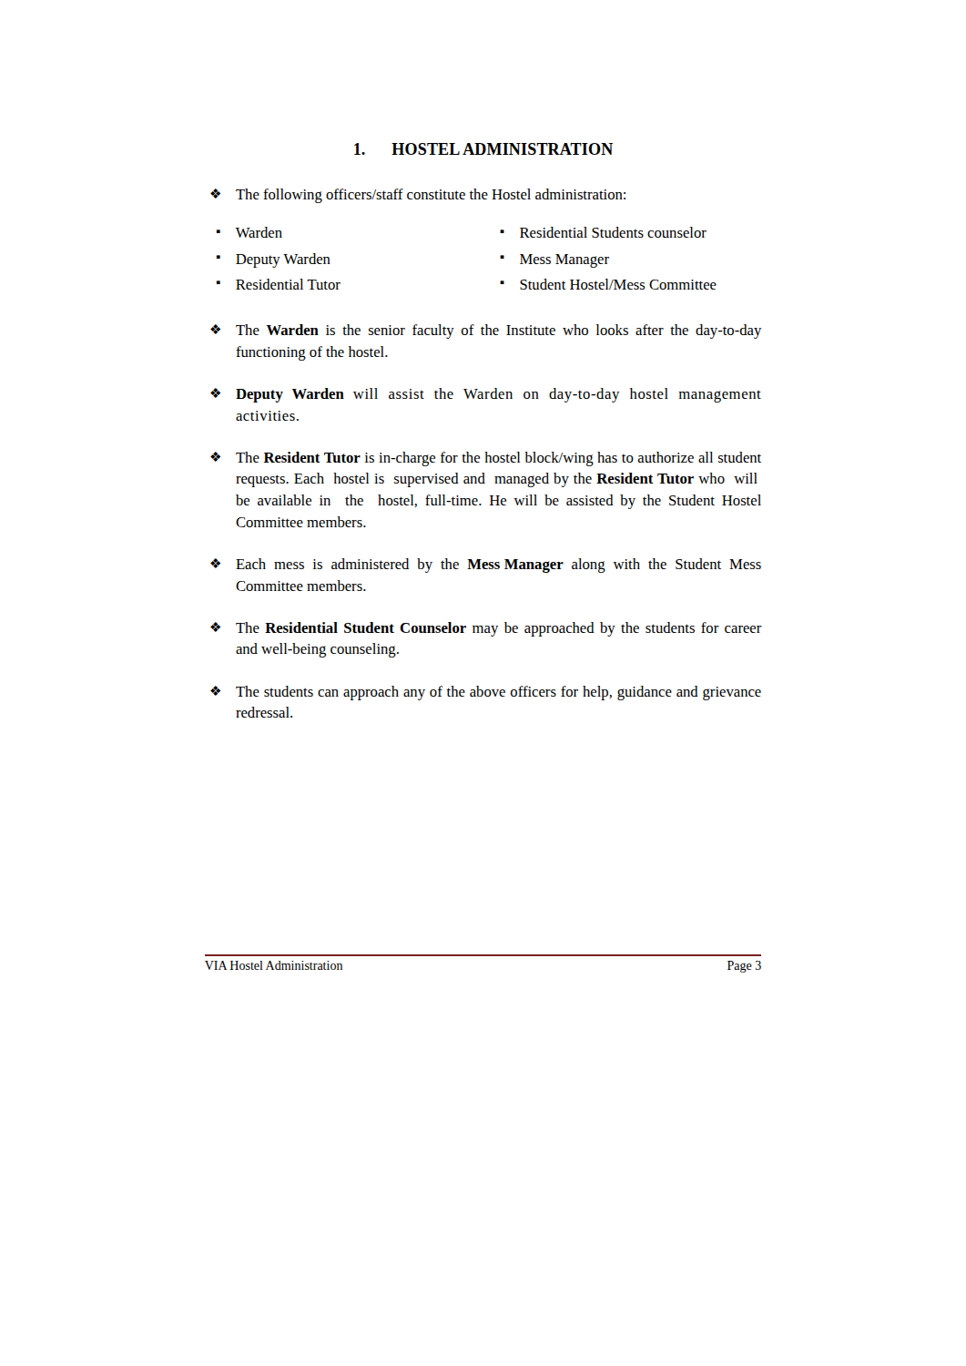1. HOSTEL ADMINISTRATION
The following officers/staff constitute the Hostel administration:
Warden
Deputy Warden
Residential Tutor
Residential Students counselor
Mess Manager
Student Hostel/Mess Committee
The Warden is the senior faculty of the Institute who looks after the day-to-day functioning of the hostel.
Deputy Warden will assist the Warden on day-to-day hostel management activities.
The Resident Tutor is in-charge for the hostel block/wing has to authorize all student requests. Each hostel is supervised and managed by the Resident Tutor who will be available in the hostel, full-time. He will be assisted by the Student Hostel Committee members.
Each mess is administered by the Mess Manager along with the Student Mess Committee members.
The Residential Student Counselor may be approached by the students for career and well-being counseling.
The students can approach any of the above officers for help, guidance and grievance redressal.
VIA Hostel Administration Page 3